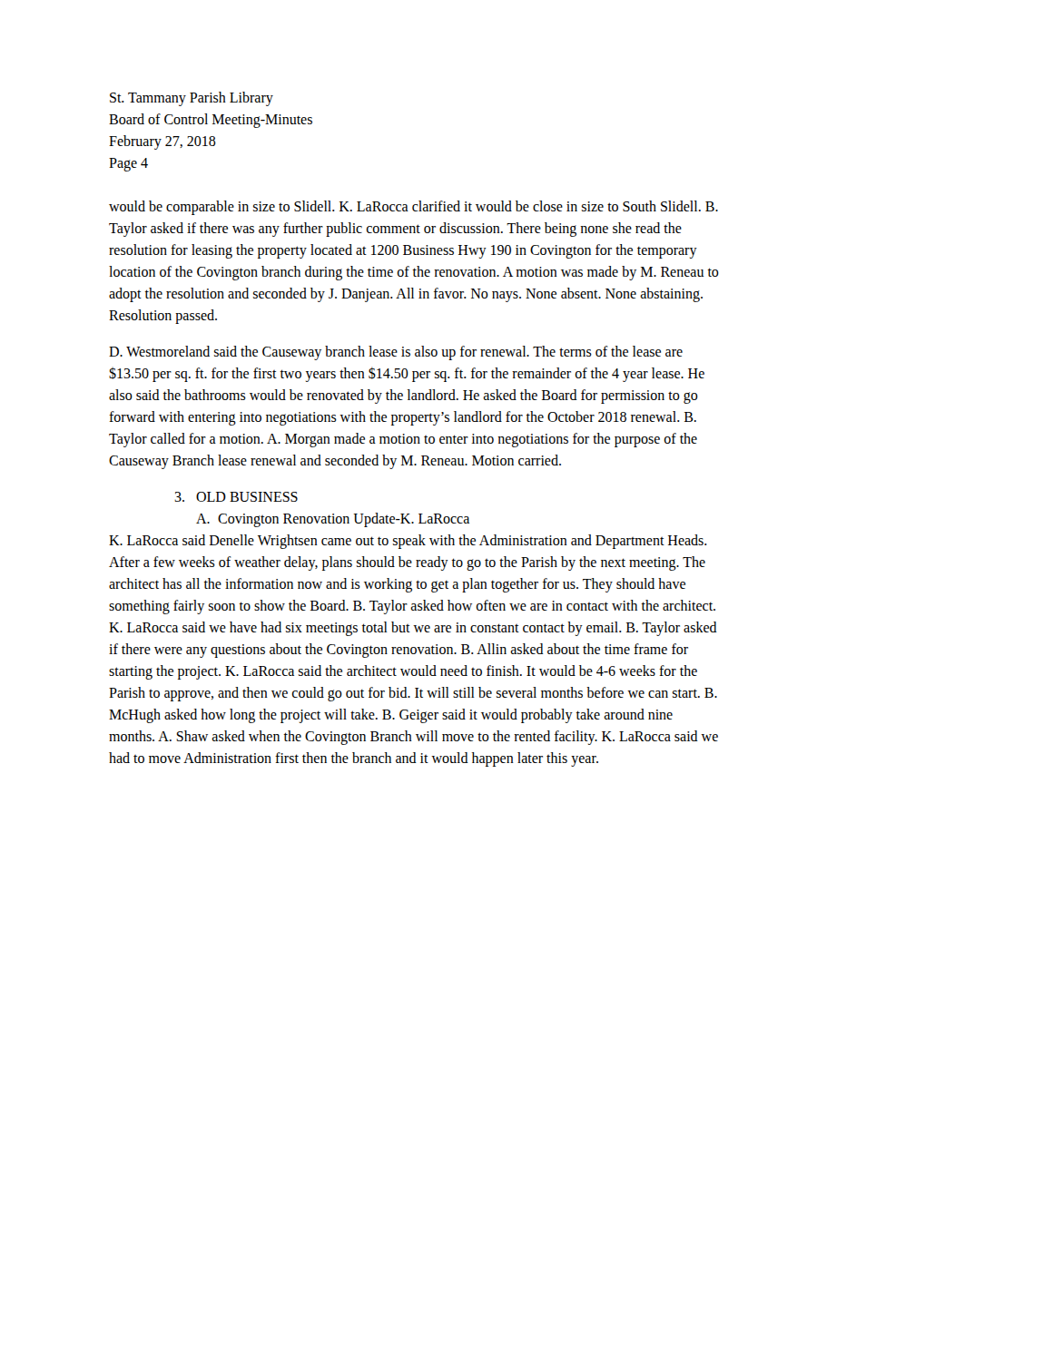St. Tammany Parish Library
Board of Control Meeting-Minutes
February 27, 2018
Page 4
would be comparable in size to Slidell. K. LaRocca clarified it would be close in size to South Slidell. B. Taylor asked if there was any further public comment or discussion. There being none she read the resolution for leasing the property located at 1200 Business Hwy 190 in Covington for the temporary location of the Covington branch during the time of the renovation. A motion was made by M. Reneau to adopt the resolution and seconded by J. Danjean. All in favor. No nays. None absent. None abstaining. Resolution passed.
D. Westmoreland said the Causeway branch lease is also up for renewal. The terms of the lease are $13.50 per sq. ft. for the first two years then $14.50 per sq. ft. for the remainder of the 4 year lease. He also said the bathrooms would be renovated by the landlord. He asked the Board for permission to go forward with entering into negotiations with the property’s landlord for the October 2018 renewal. B. Taylor called for a motion. A. Morgan made a motion to enter into negotiations for the purpose of the Causeway Branch lease renewal and seconded by M. Reneau. Motion carried.
3. OLD BUSINESS
A. Covington Renovation Update-K. LaRocca
K. LaRocca said Denelle Wrightsen came out to speak with the Administration and Department Heads. After a few weeks of weather delay, plans should be ready to go to the Parish by the next meeting. The architect has all the information now and is working to get a plan together for us. They should have something fairly soon to show the Board. B. Taylor asked how often we are in contact with the architect. K. LaRocca said we have had six meetings total but we are in constant contact by email. B. Taylor asked if there were any questions about the Covington renovation. B. Allin asked about the time frame for starting the project. K. LaRocca said the architect would need to finish. It would be 4-6 weeks for the Parish to approve, and then we could go out for bid. It will still be several months before we can start. B. McHugh asked how long the project will take. B. Geiger said it would probably take around nine months. A. Shaw asked when the Covington Branch will move to the rented facility. K. LaRocca said we had to move Administration first then the branch and it would happen later this year.